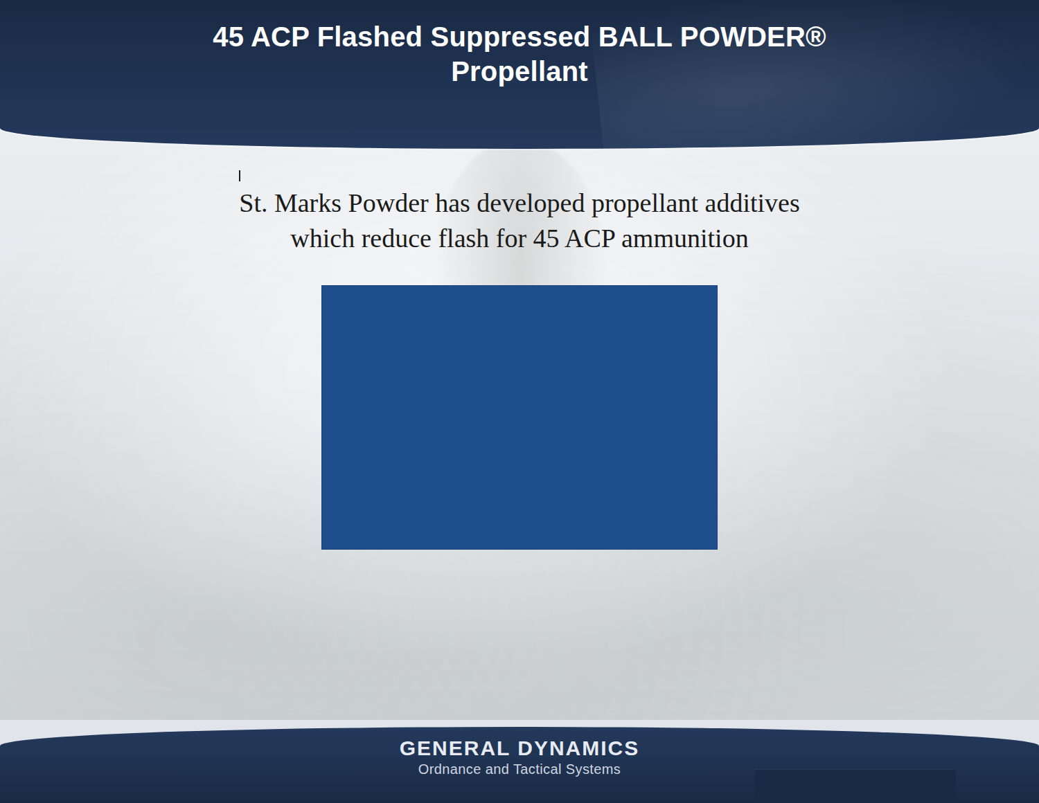45 ACP Flashed Suppressed BALL POWDER®
Propellant
St. Marks Powder has developed propellant additives
which reduce flash for 45 ACP ammunition
GENERAL DYNAMICS
Ordnance and Tactical Systems